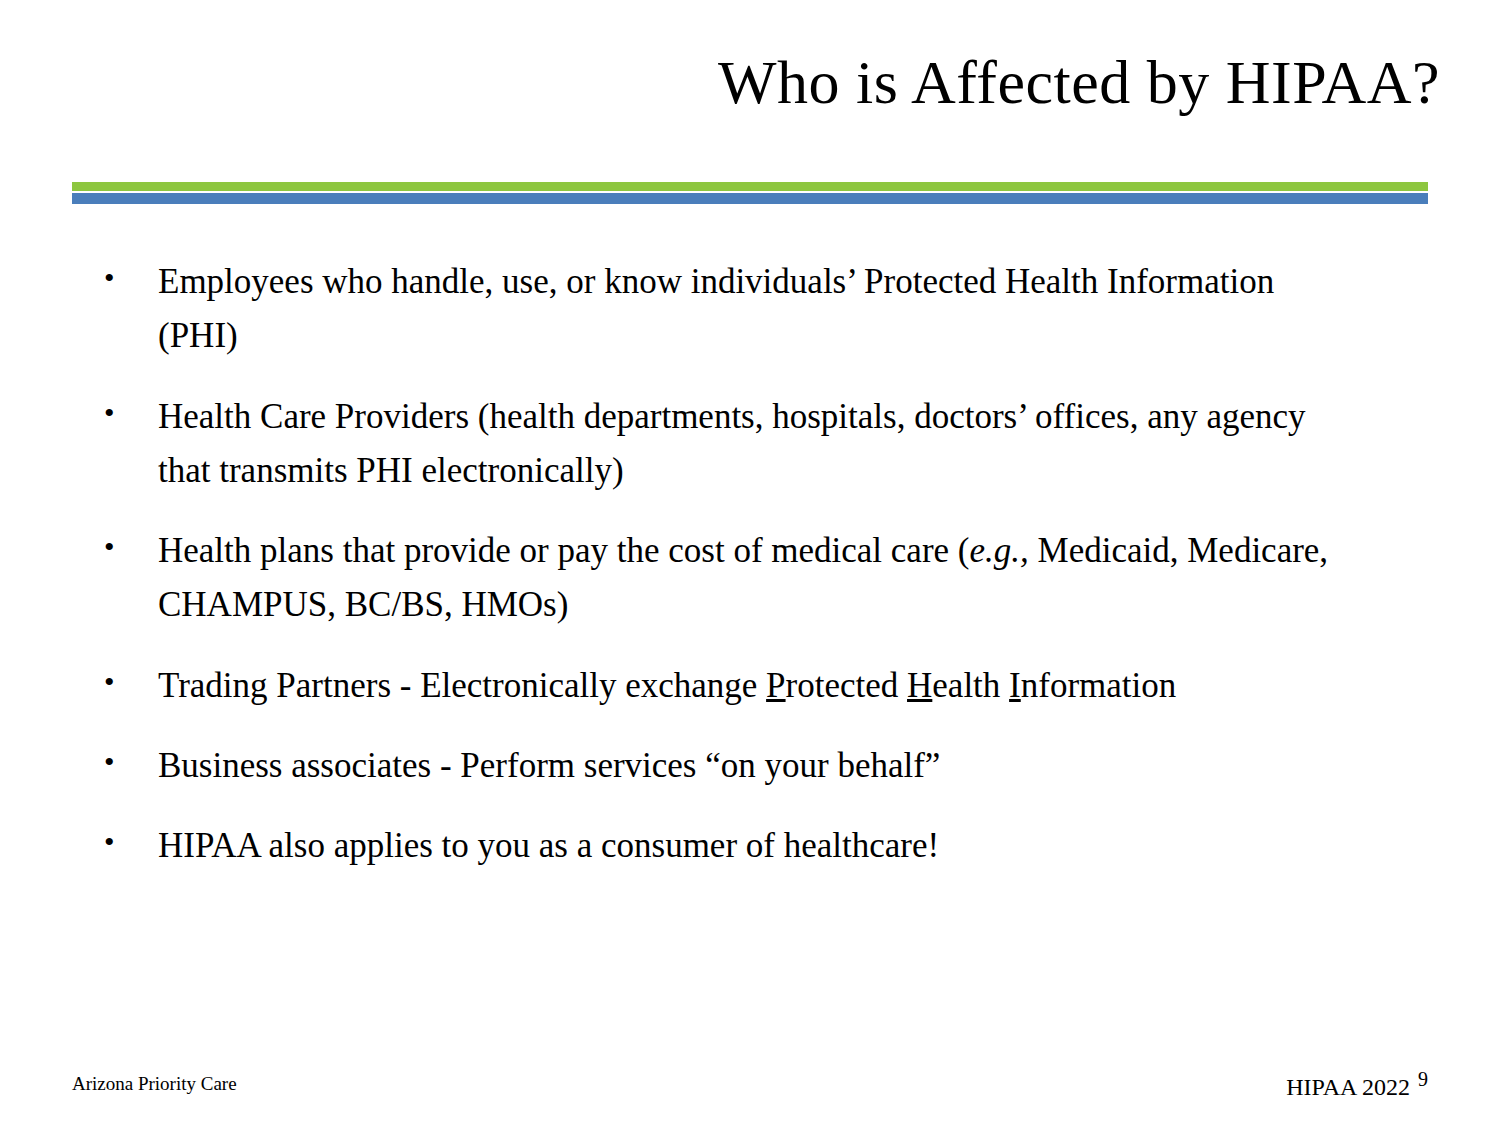Who is Affected by HIPAA?
Employees who handle, use, or know individuals’ Protected Health Information (PHI)
Health Care Providers (health departments, hospitals, doctors’ offices, any agency that transmits PHI electronically)
Health plans that provide or pay the cost of medical care (e.g., Medicaid, Medicare, CHAMPUS, BC/BS, HMOs)
Trading Partners - Electronically exchange Protected Health Information
Business associates - Perform services “on your behalf”
HIPAA also applies to you as a consumer of healthcare!
Arizona Priority Care
HIPAA 20229